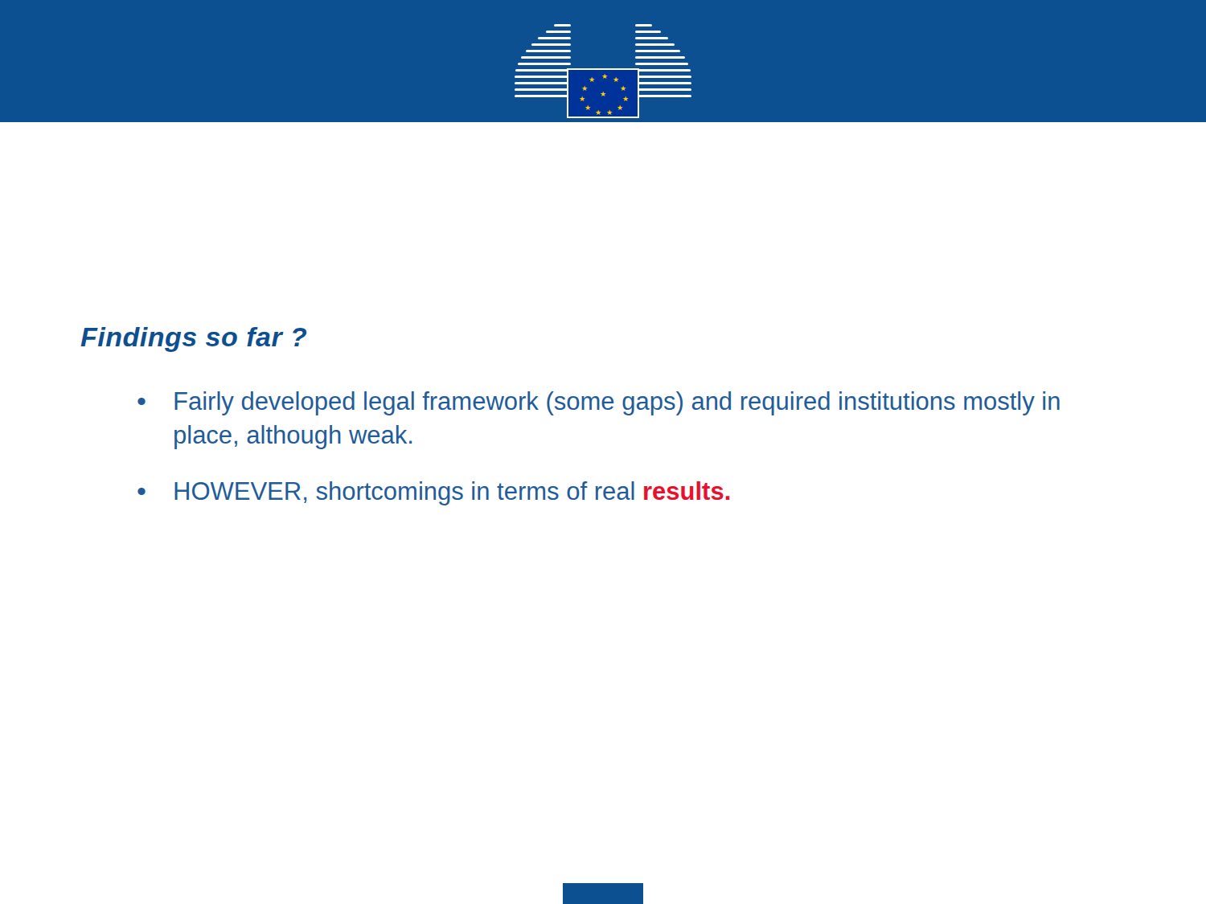★ ★ ★ ★ ★ ★ ★ ★ ★ ★ ★ ★
European
Commission
Findings so far ?
Fairly developed legal framework (some gaps) and required institutions mostly in place, although weak.
HOWEVER, shortcomings in terms of real results.